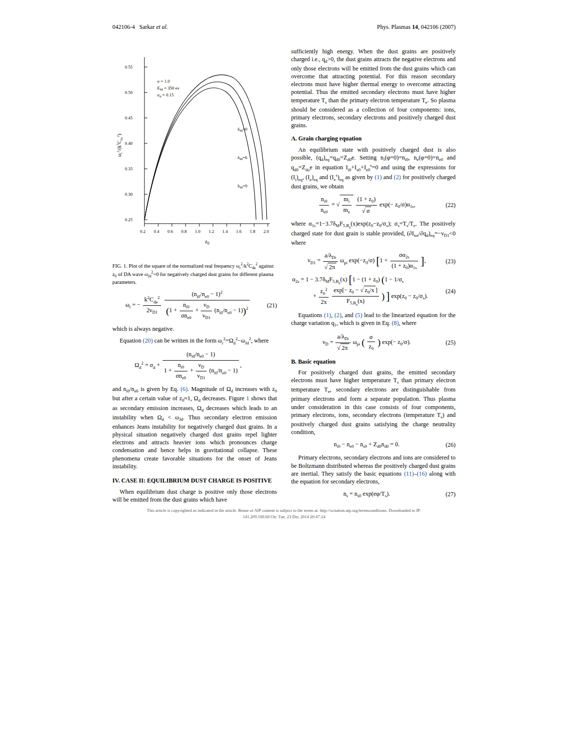042106-4 Sarkar et al.
Phys. Plasmas 14, 042106 (2007)
0.55 0.50 0.45 0.40 0.35 0.30 0.25 0.2 0.4 0.6 0.8 1.0 1.2 1.4 1.6 1.8 2.0 ωr2/(k2Cda2) z0 σ = 1.0 EM = 350 ev σd = 0.15 δM=0 δM=6 δM=9
FIG. 1. Plot of the square of the normalized real frequency ωr2/k2Cda2 against z0 of DA wave ωJd2=0 for negatively charged dust grains for different plasma parameters.
ωi = − k2Cda2 2νD1 (ni0/ne0 − 1)2 (1 + ni0 σne0 + νD νD1 (ni0/ne0 − 1))2
(21)
which is always negative.
Equation (20) can be written in the form ωr2=Ωd2−ωJd2, where
Ωd2 = σd + (ni0/ne0 − 1) 1 + ni0 σne0 + νD νD1 (ni0/ne0 − 1) ,
and ni0/ne0 is given by Eq. (6). Magnitude of Ωd increases with z0 but after a certain value of z0≈1, Ωd decreases. Figure 1 shows that as secondary emission increases, Ωd decreases which leads to an instability when Ωd < ωJd. Thus secondary electron emission enhances Jeans instability for negatively charged dust grains. In a physical situation negatively charged dust grains repel lighter electrons and attracts heavier ions which pronounces charge condensation and hence helps in gravitational collapse. These phenomena create favorable situations for the onset of Jeans instability.
IV. CASE II: EQUILIBRIUM DUST CHARGE IS POSITIVE
When equilibrium dust charge is positive only those electrons will be emitted from the dust grains which have
sufficiently high energy. When the dust grains are positively charged i.e., qd>0, the dust grains attracts the negative electrons and only those electrons will be emitted from the dust grains which can overcome that attracting potential. For this reason secondary electrons must have higher thermal energy to overcome attracting potential. Thus the emitted secondary electrons must have higher temperature Ts than the primary electron temperature Te. So plasma should be considered as a collection of four components: ions, primary electrons, secondary electrons and positively charged dust grains.
A. Grain charging equation
An equilibrium state with positively charged dust is also possible, (qd)eq=qd0=Zd0e. Setting ni(φ=0)=ni0, ne(φ=0)=ne0 and qd0=Zdoe in equation Ii0+Ie0+Ie0s=0 and using the expressions for (Ii)eq, (Ie)eq and (Ies)eq as given by (1) and (2) for positively charged dust grains, we obtain
ni0 ne0 = √mi me (1 + z0)√σ exp(− z0/σ)α1s,
(22)
where α1s=1−3.7δMF5,B0(x)exp(z0−z0/σs); σs=Ts/Te. The positively charged state for dust grain is stable provided, (∂Itot/∂qd)eq=−νD1<0 where
νD1 = a/λDi√2π ωpi exp(−z0/σ) [1 + σα2s(1 + z0)α1s ],
(23)
α2s = 1 − 3.7δMF5,B0(x) [1 − (1 + z0) (1 − 1/σs
+ z022x exp[− z0 − √z0/x] F5,B0(x) ) ] exp(z0 − z0/σs).
(24)
Equations (1), (2), and (5) lead to the linearized equation for the charge variation q1, which is given in Eq. (8), where
νD = a/λDi√2π ωpi ( σz0 ) exp(− z0/σ).
(25)
B. Basic equation
For positively charged dust grains, the emitted secondary electrons must have higher temperature Ts than primary electron temperature Te, secondary electrons are distinguishable from primary electrons and form a separate population. Thus plasma under consideration in this case consists of four components, primary electrons, ions, secondary electrons (temperature Ts) and positively charged dust grains satisfying the charge neutrality condition,
ni0 − ne0 − ns0 + Zd0nd0 = 0.
(26)
Primary electrons, secondary electrons and ions are considered to be Boltzmann distributed whereas the positively charged dust grains are inertial. They satisfy the basic equations (11)–(16) along with the equation for secondary electrons,
ns = ns0 exp(eφ/Ts).
(27)
This article is copyrighted as indicated in the article. Reuse of AIP content is subject to the terms at: http://scitation.aip.org/termsconditions. Downloaded to IP:
141.209.100.60 On: Tue, 23 Dec 2014 20:47:24